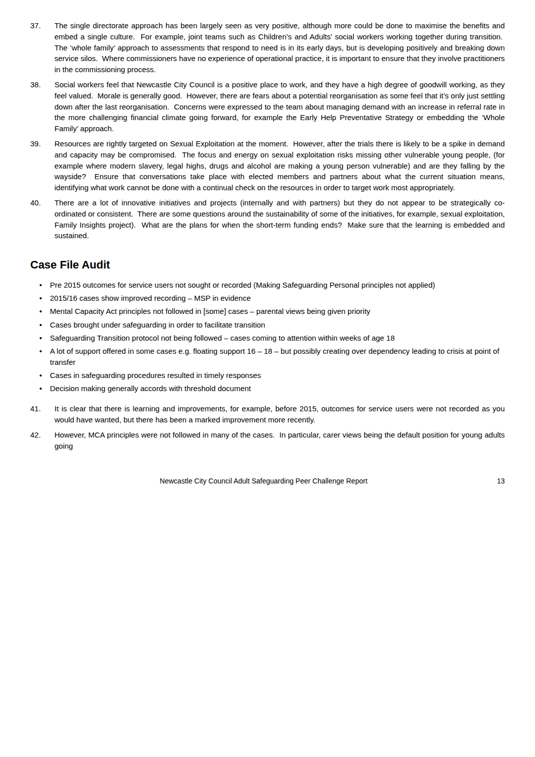37. The single directorate approach has been largely seen as very positive, although more could be done to maximise the benefits and embed a single culture. For example, joint teams such as Children’s and Adults’ social workers working together during transition. The ‘whole family’ approach to assessments that respond to need is in its early days, but is developing positively and breaking down service silos. Where commissioners have no experience of operational practice, it is important to ensure that they involve practitioners in the commissioning process.
38. Social workers feel that Newcastle City Council is a positive place to work, and they have a high degree of goodwill working, as they feel valued. Morale is generally good. However, there are fears about a potential reorganisation as some feel that it’s only just settling down after the last reorganisation. Concerns were expressed to the team about managing demand with an increase in referral rate in the more challenging financial climate going forward, for example the Early Help Preventative Strategy or embedding the ‘Whole Family’ approach.
39. Resources are rightly targeted on Sexual Exploitation at the moment. However, after the trials there is likely to be a spike in demand and capacity may be compromised. The focus and energy on sexual exploitation risks missing other vulnerable young people, (for example where modern slavery, legal highs, drugs and alcohol are making a young person vulnerable) and are they falling by the wayside? Ensure that conversations take place with elected members and partners about what the current situation means, identifying what work cannot be done with a continual check on the resources in order to target work most appropriately.
40. There are a lot of innovative initiatives and projects (internally and with partners) but they do not appear to be strategically co-ordinated or consistent. There are some questions around the sustainability of some of the initiatives, for example, sexual exploitation, Family Insights project). What are the plans for when the short-term funding ends? Make sure that the learning is embedded and sustained.
Case File Audit
Pre 2015 outcomes for service users not sought or recorded (Making Safeguarding Personal principles not applied)
2015/16 cases show improved recording – MSP in evidence
Mental Capacity Act principles not followed in [some] cases – parental views being given priority
Cases brought under safeguarding in order to facilitate transition
Safeguarding Transition protocol not being followed – cases coming to attention within weeks of age 18
A lot of support offered in some cases e.g. floating support 16 – 18 – but possibly creating over dependency leading to crisis at point of transfer
Cases in safeguarding procedures resulted in timely responses
Decision making generally accords with threshold document
41. It is clear that there is learning and improvements, for example, before 2015, outcomes for service users were not recorded as you would have wanted, but there has been a marked improvement more recently.
42. However, MCA principles were not followed in many of the cases. In particular, carer views being the default position for young adults going
Newcastle City Council Adult Safeguarding Peer Challenge Report13